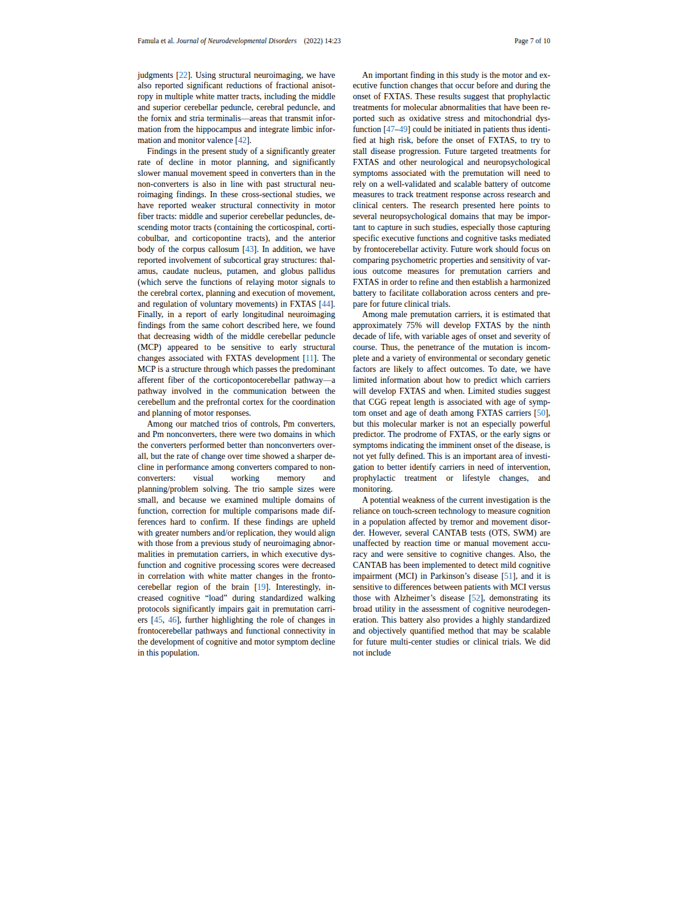Famula et al. Journal of Neurodevelopmental Disorders (2022) 14:23
Page 7 of 10
judgments [22]. Using structural neuroimaging, we have also reported significant reductions of fractional anisotropy in multiple white matter tracts, including the middle and superior cerebellar peduncle, cerebral peduncle, and the fornix and stria terminalis—areas that transmit information from the hippocampus and integrate limbic information and monitor valence [42].
Findings in the present study of a significantly greater rate of decline in motor planning, and significantly slower manual movement speed in converters than in the non-converters is also in line with past structural neuroimaging findings. In these cross-sectional studies, we have reported weaker structural connectivity in motor fiber tracts: middle and superior cerebellar peduncles, descending motor tracts (containing the corticospinal, corticobulbar, and corticopontine tracts), and the anterior body of the corpus callosum [43]. In addition, we have reported involvement of subcortical gray structures: thalamus, caudate nucleus, putamen, and globus pallidus (which serve the functions of relaying motor signals to the cerebral cortex, planning and execution of movement, and regulation of voluntary movements) in FXTAS [44]. Finally, in a report of early longitudinal neuroimaging findings from the same cohort described here, we found that decreasing width of the middle cerebellar peduncle (MCP) appeared to be sensitive to early structural changes associated with FXTAS development [11]. The MCP is a structure through which passes the predominant afferent fiber of the corticopontocerebellar pathway—a pathway involved in the communication between the cerebellum and the prefrontal cortex for the coordination and planning of motor responses.
Among our matched trios of controls, Pm converters, and Pm nonconverters, there were two domains in which the converters performed better than nonconverters overall, but the rate of change over time showed a sharper decline in performance among converters compared to nonconverters: visual working memory and planning/problem solving. The trio sample sizes were small, and because we examined multiple domains of function, correction for multiple comparisons made differences hard to confirm. If these findings are upheld with greater numbers and/or replication, they would align with those from a previous study of neuroimaging abnormalities in premutation carriers, in which executive dysfunction and cognitive processing scores were decreased in correlation with white matter changes in the frontocerebellar region of the brain [19]. Interestingly, increased cognitive “load” during standardized walking protocols significantly impairs gait in premutation carriers [45, 46], further highlighting the role of changes in frontocerebellar pathways and functional connectivity in the development of cognitive and motor symptom decline in this population.
An important finding in this study is the motor and executive function changes that occur before and during the onset of FXTAS. These results suggest that prophylactic treatments for molecular abnormalities that have been reported such as oxidative stress and mitochondrial dysfunction [47–49] could be initiated in patients thus identified at high risk, before the onset of FXTAS, to try to stall disease progression. Future targeted treatments for FXTAS and other neurological and neuropsychological symptoms associated with the premutation will need to rely on a well-validated and scalable battery of outcome measures to track treatment response across research and clinical centers. The research presented here points to several neuropsychological domains that may be important to capture in such studies, especially those capturing specific executive functions and cognitive tasks mediated by frontocerebellar activity. Future work should focus on comparing psychometric properties and sensitivity of various outcome measures for premutation carriers and FXTAS in order to refine and then establish a harmonized battery to facilitate collaboration across centers and prepare for future clinical trials.
Among male premutation carriers, it is estimated that approximately 75% will develop FXTAS by the ninth decade of life, with variable ages of onset and severity of course. Thus, the penetrance of the mutation is incomplete and a variety of environmental or secondary genetic factors are likely to affect outcomes. To date, we have limited information about how to predict which carriers will develop FXTAS and when. Limited studies suggest that CGG repeat length is associated with age of symptom onset and age of death among FXTAS carriers [50], but this molecular marker is not an especially powerful predictor. The prodrome of FXTAS, or the early signs or symptoms indicating the imminent onset of the disease, is not yet fully defined. This is an important area of investigation to better identify carriers in need of intervention, prophylactic treatment or lifestyle changes, and monitoring.
A potential weakness of the current investigation is the reliance on touch-screen technology to measure cognition in a population affected by tremor and movement disorder. However, several CANTAB tests (OTS, SWM) are unaffected by reaction time or manual movement accuracy and were sensitive to cognitive changes. Also, the CANTAB has been implemented to detect mild cognitive impairment (MCI) in Parkinson’s disease [51], and it is sensitive to differences between patients with MCI versus those with Alzheimer’s disease [52], demonstrating its broad utility in the assessment of cognitive neurodegeneration. This battery also provides a highly standardized and objectively quantified method that may be scalable for future multi-center studies or clinical trials. We did not include